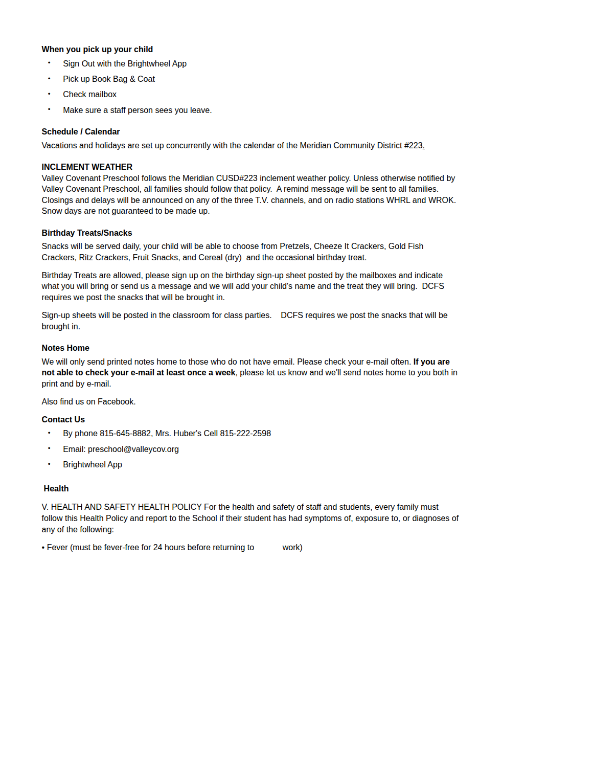When you pick up your child
Sign Out with the Brightwheel App
Pick up Book Bag & Coat
Check mailbox
Make sure a staff person sees you leave.
Schedule / Calendar
Vacations and holidays are set up concurrently with the calendar of the Meridian Community District #223.
INCLEMENT WEATHER
Valley Covenant Preschool follows the Meridian CUSD#223 inclement weather policy. Unless otherwise notified by Valley Covenant Preschool, all families should follow that policy. A remind message will be sent to all families. Closings and delays will be announced on any of the three T.V. channels, and on radio stations WHRL and WROK. Snow days are not guaranteed to be made up.
Birthday Treats/Snacks
Snacks will be served daily, your child will be able to choose from Pretzels, Cheeze It Crackers, Gold Fish Crackers, Ritz Crackers, Fruit Snacks, and Cereal (dry) and the occasional birthday treat.
Birthday Treats are allowed, please sign up on the birthday sign-up sheet posted by the mailboxes and indicate what you will bring or send us a message and we will add your child's name and the treat they will bring. DCFS requires we post the snacks that will be brought in.
Sign-up sheets will be posted in the classroom for class parties. DCFS requires we post the snacks that will be brought in.
Notes Home
We will only send printed notes home to those who do not have email. Please check your e-mail often. If you are not able to check your e-mail at least once a week, please let us know and we'll send notes home to you both in print and by e-mail.
Also find us on Facebook.
Contact Us
By phone 815-645-8882, Mrs. Huber's Cell 815-222-2598
Email: preschool@valleycov.org
Brightwheel App
Health
V. HEALTH AND SAFETY HEALTH POLICY For the health and safety of staff and students, every family must follow this Health Policy and report to the School if their student has had symptoms of, exposure to, or diagnoses of any of the following:
• Fever (must be fever-free for 24 hours before returning to work)